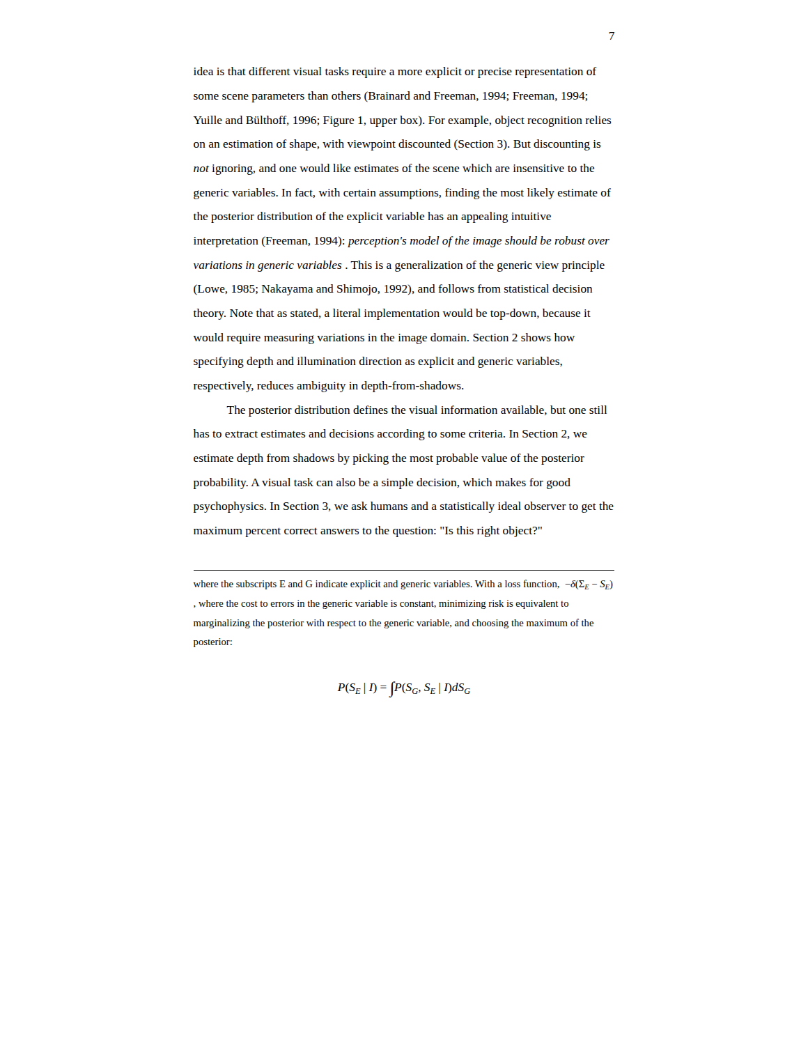7
idea is that different visual tasks require a more explicit or precise representation of some scene parameters than others (Brainard and Freeman, 1994; Freeman, 1994; Yuille and Bülthoff, 1996; Figure 1, upper box). For example, object recognition relies on an estimation of shape, with viewpoint discounted (Section 3). But discounting is not ignoring, and one would like estimates of the scene which are insensitive to the generic variables. In fact, with certain assumptions, finding the most likely estimate of the posterior distribution of the explicit variable has an appealing intuitive interpretation (Freeman, 1994): perception's model of the image should be robust over variations in generic variables . This is a generalization of the generic view principle (Lowe, 1985; Nakayama and Shimojo, 1992), and follows from statistical decision theory. Note that as stated, a literal implementation would be top-down, because it would require measuring variations in the image domain. Section 2 shows how specifying depth and illumination direction as explicit and generic variables, respectively, reduces ambiguity in depth-from-shadows.
The posterior distribution defines the visual information available, but one still has to extract estimates and decisions according to some criteria. In Section 2, we estimate depth from shadows by picking the most probable value of the posterior probability. A visual task can also be a simple decision, which makes for good psychophysics. In Section 3, we ask humans and a statistically ideal observer to get the maximum percent correct answers to the question: "Is this right object?"
where the subscripts E and G indicate explicit and generic variables. With a loss function, −δ(ΣE − SE) , where the cost to errors in the generic variable is constant, minimizing risk is equivalent to marginalizing the posterior with respect to the generic variable, and choosing the maximum of the posterior:
P(SE | I) = ∫P(SG, SE | I)dS G